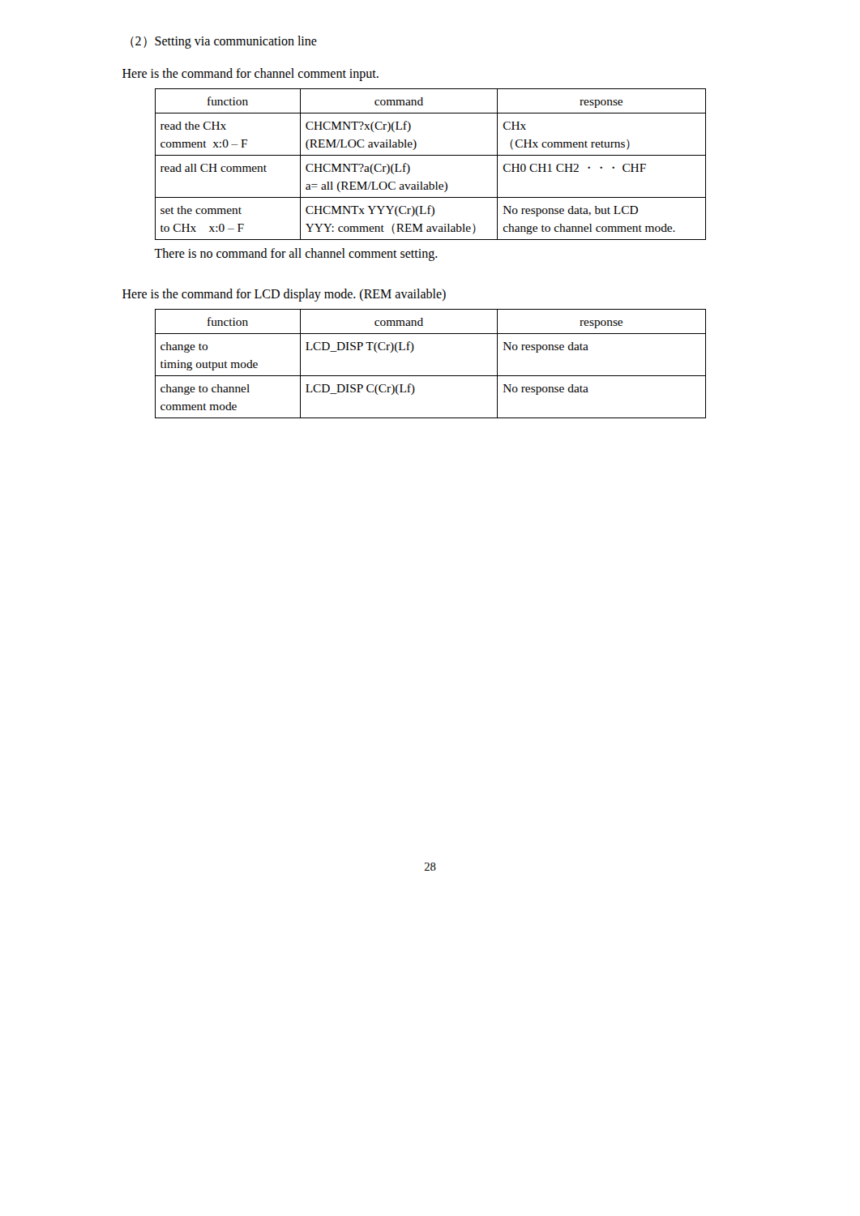（2）Setting via communication line
Here is the command for channel comment input.
| function | command | response |
| --- | --- | --- |
| read the CHx comment x:0 – F | CHCMNT?x(Cr)(Lf) (REM/LOC available) | CHx （CHx comment returns） |
| read all CH comment | CHCMNT?a(Cr)(Lf) a= all (REM/LOC available) | CH0 CH1 CH2 ・・・ CHF |
| set the comment to CHx x:0 – F | CHCMNTx YYY(Cr)(Lf) YYY: comment（REM available） | No response data, but LCD change to channel comment mode. |
There is no command for all channel comment setting.
Here is the command for LCD display mode. (REM available)
| function | command | response |
| --- | --- | --- |
| change to timing output mode | LCD_DISP T(Cr)(Lf) | No response data |
| change to channel comment mode | LCD_DISP C(Cr)(Lf) | No response data |
28